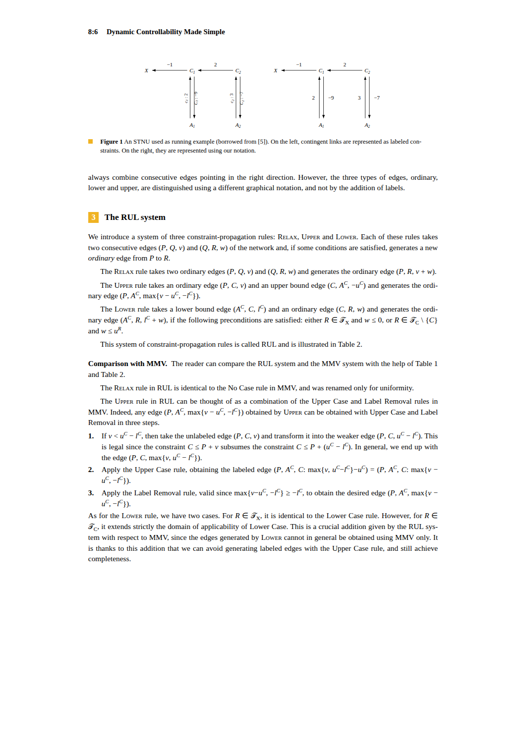8:6 Dynamic Controllability Made Simple
X C1 C2 A1 A2 −1 2 c1 : 2 C1 : −9 c2 : 3 C2 : −7 X C1 C2 A1 A2 −1 2 2 −9 3 −7
Figure 1 An STNU used as running example (borrowed from [5]). On the left, contingent links are represented as labeled constraints. On the right, they are represented using our notation.
always combine consecutive edges pointing in the right direction. However, the three types of edges, ordinary, lower and upper, are distinguished using a different graphical notation, and not by the addition of labels.
3 The RUL system
We introduce a system of three constraint-propagation rules: Relax, Upper and Lower. Each of these rules takes two consecutive edges (P, Q, v) and (Q, R, w) of the network and, if some conditions are satisfied, generates a new ordinary edge from P to R.
The Relax rule takes two ordinary edges (P, Q, v) and (Q, R, w) and generates the ordinary edge (P, R, v + w).
The Upper rule takes an ordinary edge (P, C, v) and an upper bound edge (C, AC, −uC) and generates the ordinary edge (P, AC, max{v − uC, −lC}).
The Lower rule takes a lower bound edge (AC, C, lC) and an ordinary edge (C, R, w) and generates the ordinary edge (AC, R, lC + w), if the following preconditions are satisfied: either R ∈ 𝒯X and w ≤ 0, or R ∈ 𝒯C \ {C} and w ≤ uR.
This system of constraint-propagation rules is called RUL and is illustrated in Table 2.
Comparison with MMV. The reader can compare the RUL system and the MMV system with the help of Table 1 and Table 2.
The Relax rule in RUL is identical to the No Case rule in MMV, and was renamed only for uniformity.
The Upper rule in RUL can be thought of as a combination of the Upper Case and Label Removal rules in MMV. Indeed, any edge (P, AC, max{v − uC, −lC}) obtained by Upper can be obtained with Upper Case and Label Removal in three steps.
If v < uC − lC, then take the unlabeled edge (P, C, v) and transform it into the weaker edge (P, C, uC − lC). This is legal since the constraint C ≤ P + v subsumes the constraint C ≤ P + (uC − lC). In general, we end up with the edge (P, C, max{v, uC − lC}).
Apply the Upper Case rule, obtaining the labeled edge (P, AC, C: max{v, uC−lC}−uC) = (P, AC, C: max{v − uC, −lC}).
Apply the Label Removal rule, valid since max{v−uC, −lC} ≥ −lC, to obtain the desired edge (P, AC, max{v − uC, −lC}).
As for the Lower rule, we have two cases. For R ∈ 𝒯X, it is identical to the Lower Case rule. However, for R ∈ 𝒯C, it extends strictly the domain of applicability of Lower Case. This is a crucial addition given by the RUL system with respect to MMV, since the edges generated by Lower cannot in general be obtained using MMV only. It is thanks to this addition that we can avoid generating labeled edges with the Upper Case rule, and still achieve completeness.